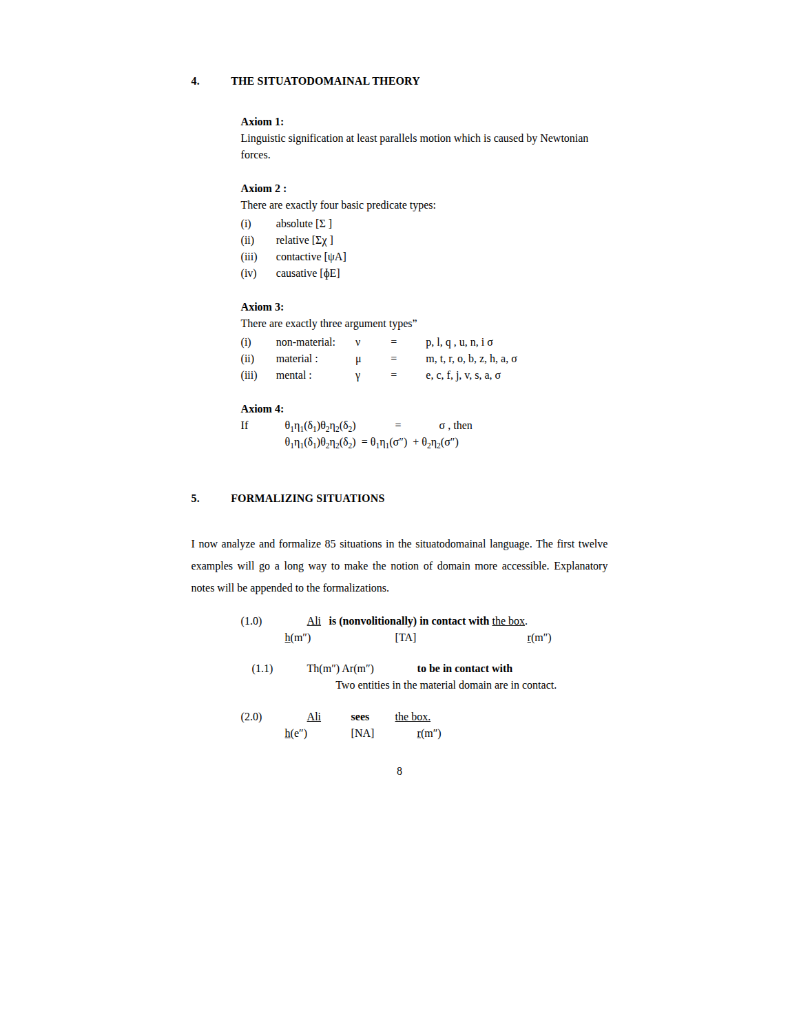4. The Situatodomainal Theory
Axiom 1:
Linguistic signification at least parallels motion which is caused by Newtonian forces.
Axiom 2 :
There are exactly four basic predicate types:
(i) absolute [Σ ]
(ii) relative [Σχ ]
(iii) contactive [ψA]
(iv) causative [ɸE]
Axiom 3:
There are exactly three argument types”
| (i) | non-material: | ν | = | p, l, q , u, n, i σ |
| (ii) | material : | μ | = | m, t, r, o, b, z, h, a, σ |
| (iii) | mental : | γ | = | e, c, f, j, v, s, a, σ |
Axiom 4:
If θ1η1(δ1)θ2η2(δ2) = σ , then θ1η1(δ1)θ2η2(δ2) = θ1η1(σ″) + θ2η2(σ″)
5. Formalizing Situations
I now analyze and formalize 85 situations in the situatodomainal language. The first twelve examples will go a long way to make the notion of domain more accessible. Explanatory notes will be appended to the formalizations.
(1.0) Ali is (nonvolitionally) in contact with the box. h(m″) [TA] r(m″)
(1.1) Th(m″) Ar(m″) to be in contact with Two entities in the material domain are in contact.
(2.0) Ali sees the box. h(e″) [NA] r(m″)
8